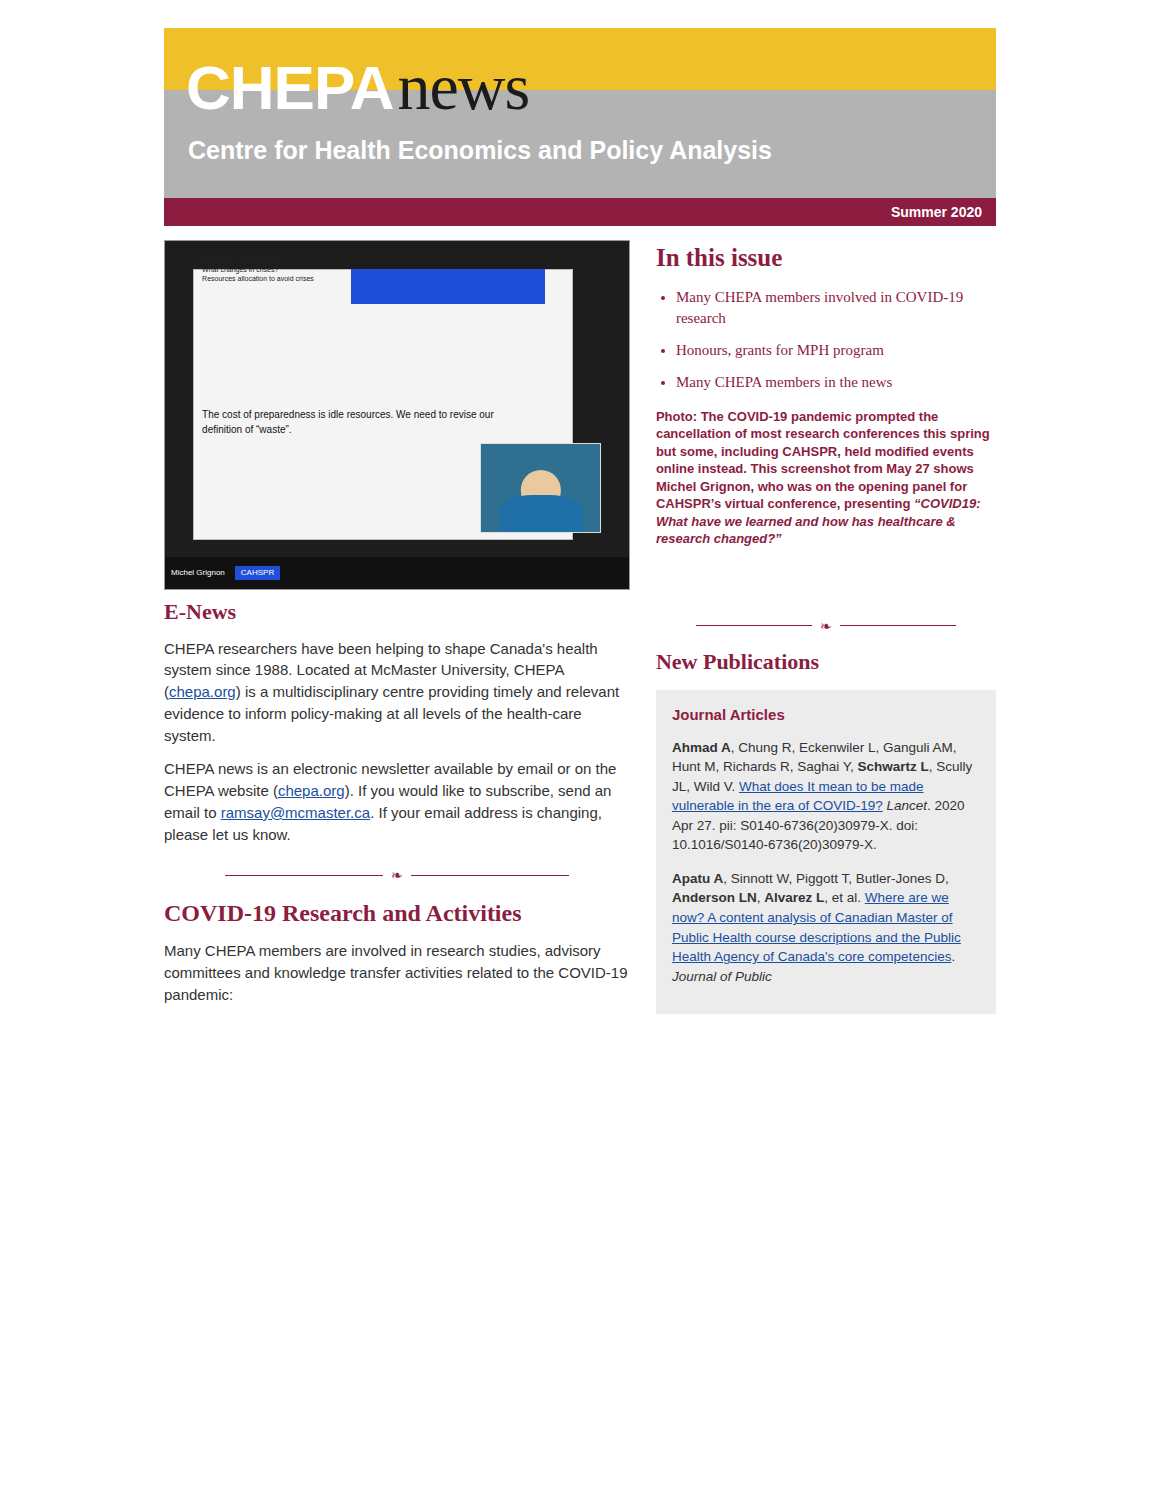CHEPAnews
Centre for Health Economics and Policy Analysis
Summer 2020
Rationing in normal times
What changes in crises?
Resources allocation to avoid crises
The cost of preparedness is idle resources. We need to revise our definition of “waste”.
Michel Grignon CAHSPR
In this issue
Many CHEPA members involved in COVID-19 research
Honours, grants for MPH program
Many CHEPA members in the news
Photo: The COVID-19 pandemic prompted the cancellation of most research conferences this spring but some, including CAHSPR, held modified events online instead. This screenshot from May 27 shows Michel Grignon, who was on the opening panel for CAHSPR’s virtual conference, presenting “COVID19: What have we learned and how has healthcare & research changed?”
E-News
CHEPA researchers have been helping to shape Canada's health system since 1988. Located at McMaster University, CHEPA (chepa.org) is a multidisciplinary centre providing timely and relevant evidence to inform policy-making at all levels of the health-care system.
CHEPA news is an electronic newsletter available by email or on the CHEPA website (chepa.org). If you would like to subscribe, send an email to ramsay@mcmaster.ca. If your email address is changing, please let us know.
❧
COVID-19 Research and Activities
Many CHEPA members are involved in research studies, advisory committees and knowledge transfer activities related to the COVID-19 pandemic:
❧
New Publications
Journal Articles
Ahmad A, Chung R, Eckenwiler L, Ganguli AM, Hunt M, Richards R, Saghai Y, Schwartz L, Scully JL, Wild V. What does It mean to be made vulnerable in the era of COVID-19? Lancet. 2020 Apr 27. pii: S0140-6736(20)30979-X. doi: 10.1016/S0140-6736(20)30979-X.
Apatu A, Sinnott W, Piggott T, Butler-Jones D, Anderson LN, Alvarez L, et al. Where are we now? A content analysis of Canadian Master of Public Health course descriptions and the Public Health Agency of Canada's core competencies. Journal of Public